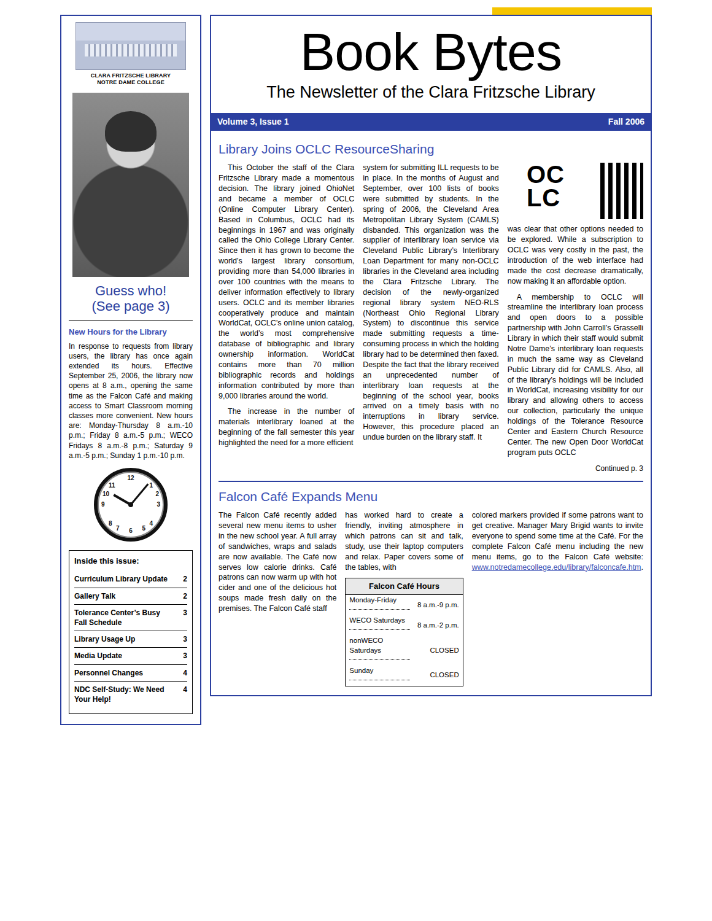CLARA FRITZSCHE LIBRARY
NOTRE DAME COLLEGE
Guess who!
(See page 3)
New Hours for the Library
In response to requests from library users, the library has once again extended its hours. Effective September 25, 2006, the library now opens at 8 a.m., opening the same time as the Falcon Café and making access to Smart Classroom morning classes more convenient. New hours are: Monday-Thursday 8 a.m.-10 p.m.; Friday 8 a.m.-5 p.m.; WECO Fridays 8 a.m.-8 p.m.; Saturday 9 a.m.-5 p.m.; Sunday 1 p.m.-10 p.m.
12 3 6 9 1 2 4 5 7 8 10 11
Inside this issue:
| Curriculum Library Update | 2 |
| Gallery Talk | 2 |
| Tolerance Center’s Busy Fall Schedule | 3 |
| Library Usage Up | 3 |
| Media Update | 3 |
| Personnel Changes | 4 |
| NDC Self-Study: We Need Your Help! | 4 |
Book Bytes
The Newsletter of the Clara Fritzsche Library
Volume 3, Issue 1 Fall 2006
Library Joins OCLC ResourceSharing
This October the staff of the Clara Fritzsche Library made a momentous decision. The library joined OhioNet and became a member of OCLC (Online Computer Library Center). Based in Columbus, OCLC had its beginnings in 1967 and was originally called the Ohio College Library Center. Since then it has grown to become the world’s largest library consortium, providing more than 54,000 libraries in over 100 countries with the means to deliver information effectively to library users. OCLC and its member libraries cooperatively produce and maintain WorldCat, OCLC’s online union catalog, the world’s most comprehensive database of bibliographic and library ownership information. WorldCat contains more than 70 million bibliographic records and holdings information contributed by more than 9,000 libraries around the world.
The increase in the number of materials interlibrary loaned at the beginning of the fall semester this year highlighted the need for a more efficient
system for submitting ILL requests to be in place. In the months of August and September, over 100 lists of books were submitted by students. In the spring of 2006, the Cleveland Area Metropolitan Library System (CAMLS) disbanded. This organization was the supplier of interlibrary loan service via Cleveland Public Library’s Interlibrary Loan Department for many non-OCLC libraries in the Cleveland area including the Clara Fritzsche Library. The decision of the newly-organized regional library system NEO-RLS (Northeast Ohio Regional Library System) to discontinue this service made submitting requests a time-consuming process in which the holding library had to be determined then faxed. Despite the fact that the library received an unprecedented number of interlibrary loan requests at the beginning of the school year, books arrived on a timely basis with no interruptions in library service. However, this procedure placed an undue burden on the library staff. It
OC
LC
was clear that other options needed to be explored. While a subscription to OCLC was very costly in the past, the introduction of the web interface had made the cost decrease dramatically, now making it an affordable option.
A membership to OCLC will streamline the interlibrary loan process and open doors to a possible partnership with John Carroll’s Grasselli Library in which their staff would submit Notre Dame’s interlibrary loan requests in much the same way as Cleveland Public Library did for CAMLS. Also, all of the library’s holdings will be included in WorldCat, increasing visibility for our library and allowing others to access our collection, particularly the unique holdings of the Tolerance Resource Center and Eastern Church Resource Center. The new Open Door WorldCat program puts OCLC
Continued p. 3
Falcon Café Expands Menu
The Falcon Café recently added several new menu items to usher in the new school year. A full array of sandwiches, wraps and salads are now available. The Café now serves low calorie drinks. Café patrons can now warm up with hot cider and one of the delicious hot soups made fresh daily on the premises. The Falcon Café staff
has worked hard to create a friendly, inviting atmosphere in which patrons can sit and talk, study, use their laptop computers and relax. Paper covers some of the tables, with
Falcon Café Hours
| Monday-Friday | 8 a.m.-9 p.m. |
| WECO Saturdays | 8 a.m.-2 p.m. |
| nonWECO Saturdays | CLOSED |
| Sunday | CLOSED |
colored markers provided if some patrons want to get creative. Manager Mary Brigid wants to invite everyone to spend some time at the Café. For the complete Falcon Café menu including the new menu items, go to the Falcon Café website: www.notredamecollege.edu/library/falconcafe.htm.